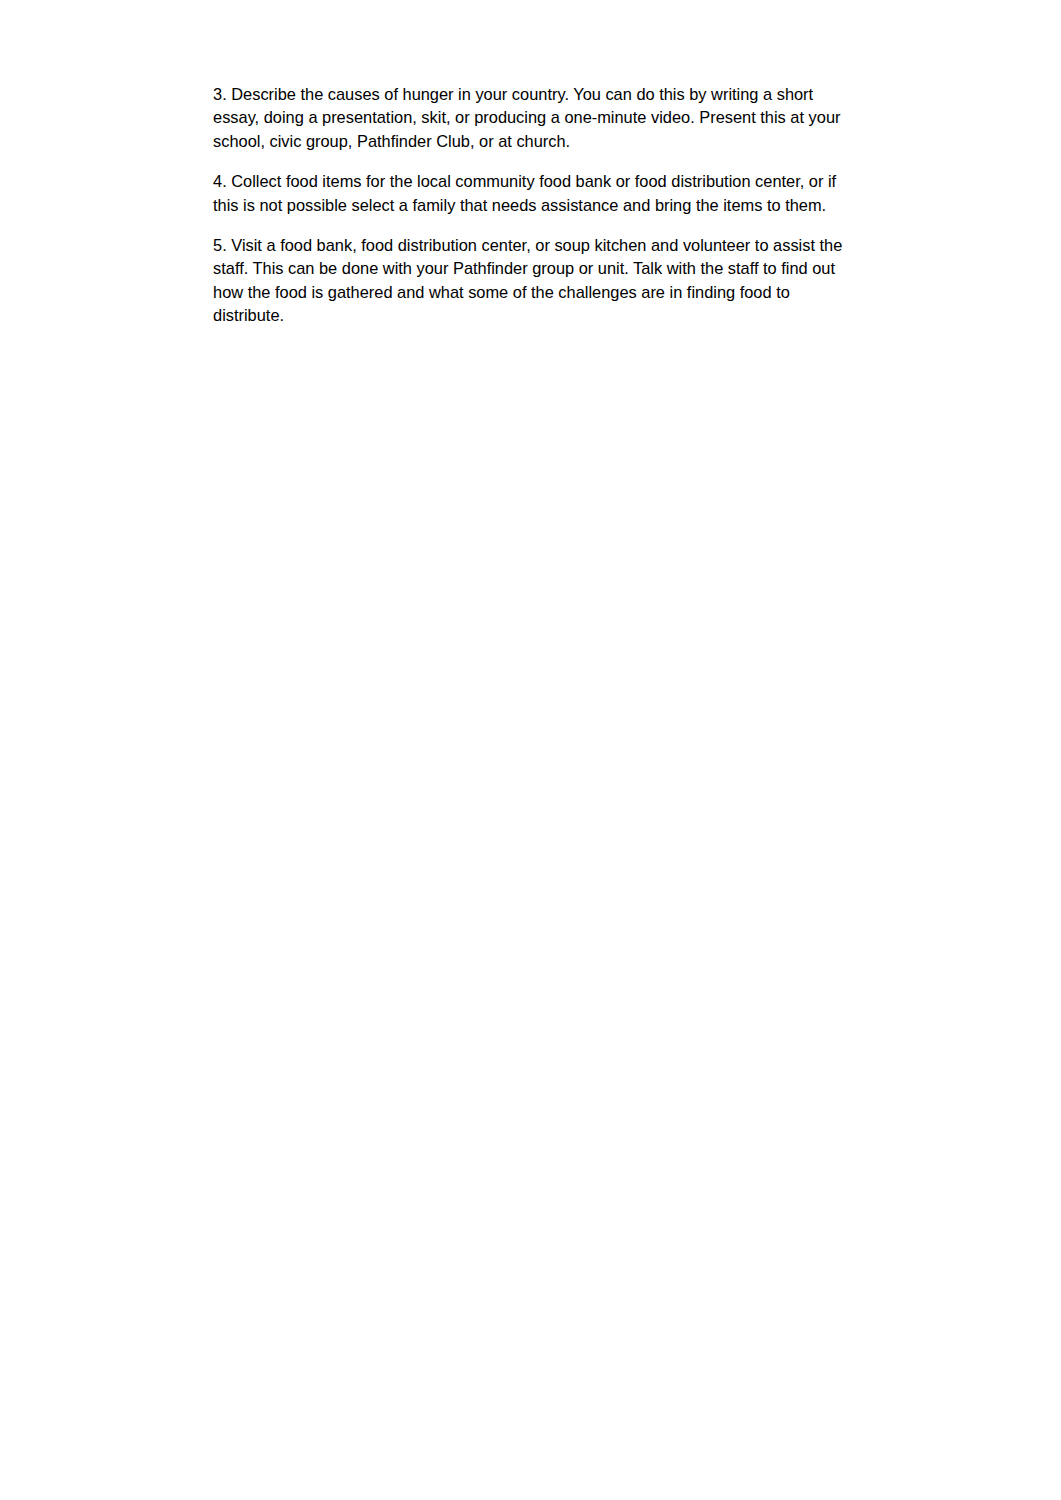3. Describe the causes of hunger in your country. You can do this by writing a short essay, doing a presentation, skit, or producing a one-minute video. Present this at your school, civic group, Pathfinder Club, or at church.
4. Collect food items for the local community food bank or food distribution center, or if this is not possible select a family that needs assistance and bring the items to them.
5. Visit a food bank, food distribution center, or soup kitchen and volunteer to assist the staff. This can be done with your Pathfinder group or unit. Talk with the staff to find out how the food is gathered and what some of the challenges are in finding food to distribute.